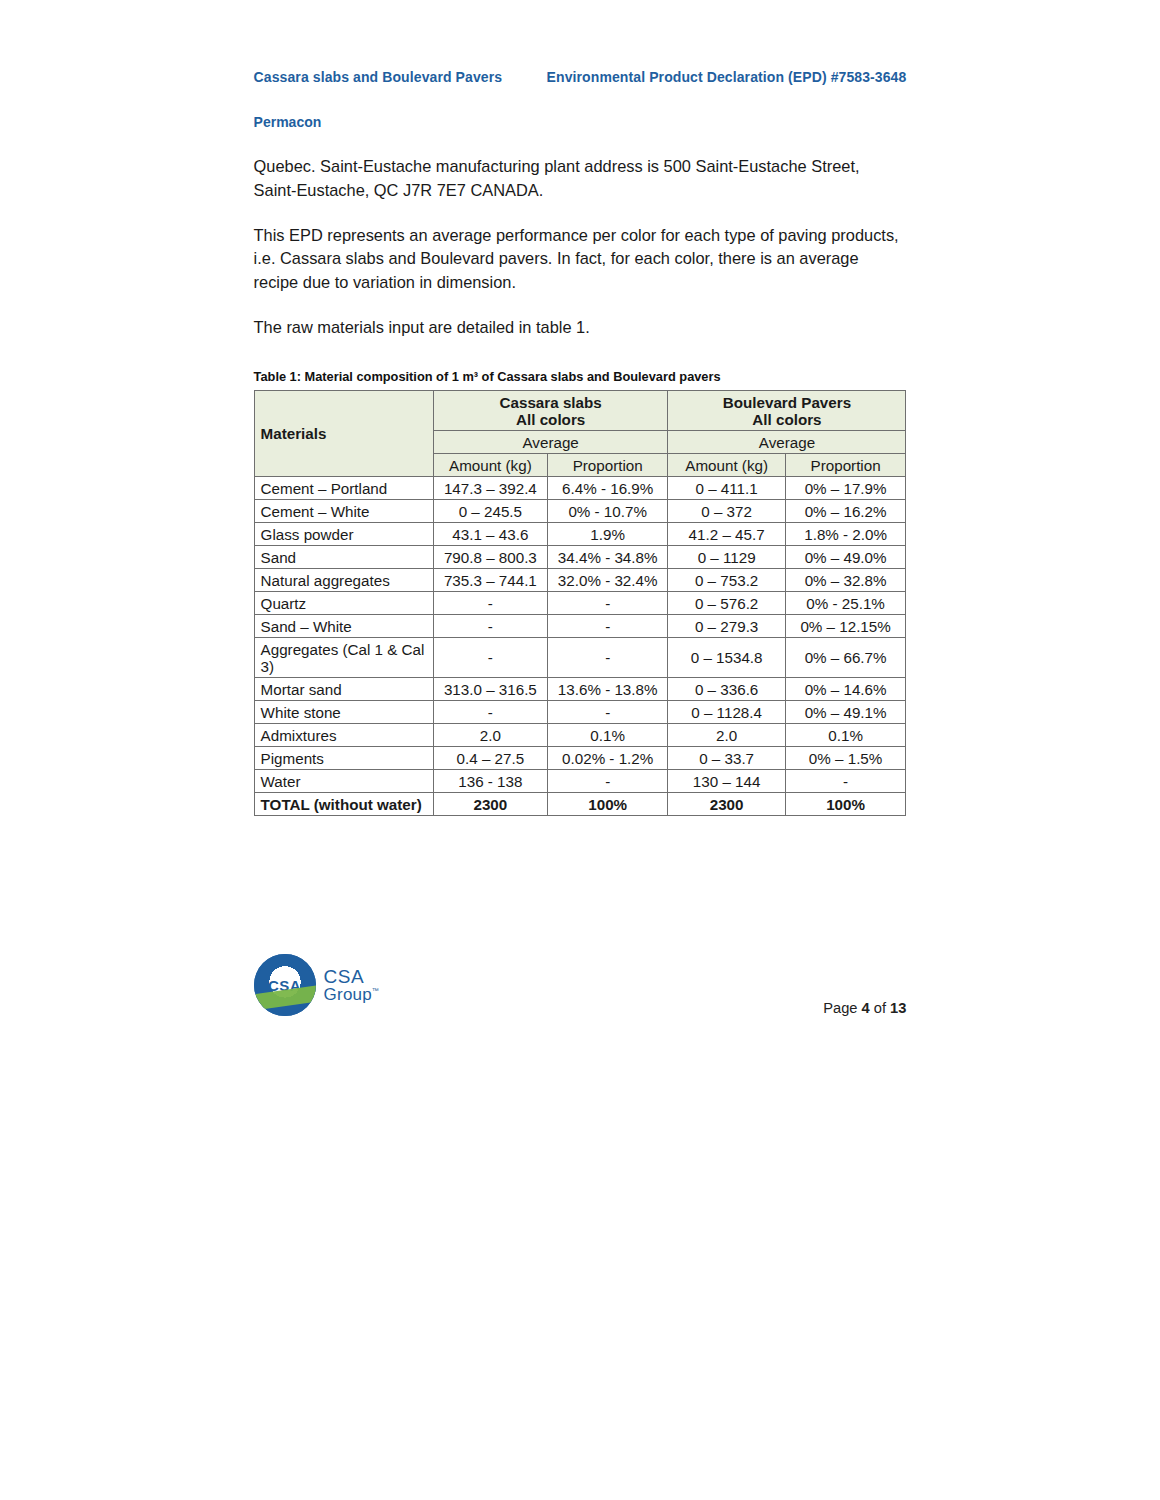Cassara slabs and Boulevard Pavers
Environmental Product Declaration (EPD) #7583-3648
Permacon
Quebec. Saint-Eustache manufacturing plant address is 500 Saint-Eustache Street, Saint-Eustache, QC J7R 7E7 CANADA.
This EPD represents an average performance per color for each type of paving products, i.e. Cassara slabs and Boulevard pavers. In fact, for each color, there is an average recipe due to variation in dimension.
The raw materials input are detailed in table 1.
Table 1: Material composition of 1 m³ of Cassara slabs and Boulevard pavers
| Materials | Cassara slabs All colors | Boulevard Pavers All colors |
| --- | --- | --- |
| Average | Average |
| Amount (kg) | Proportion | Amount (kg) | Proportion |
| Cement – Portland | 147.3 – 392.4 | 6.4% - 16.9% | 0 – 411.1 | 0% – 17.9% |
| Cement – White | 0 – 245.5 | 0% - 10.7% | 0 – 372 | 0% – 16.2% |
| Glass powder | 43.1 – 43.6 | 1.9% | 41.2 – 45.7 | 1.8% - 2.0% |
| Sand | 790.8 – 800.3 | 34.4% - 34.8% | 0 – 1129 | 0% – 49.0% |
| Natural aggregates | 735.3 – 744.1 | 32.0% - 32.4% | 0 – 753.2 | 0% – 32.8% |
| Quartz | - | - | 0 – 576.2 | 0% - 25.1% |
| Sand – White | - | - | 0 – 279.3 | 0% – 12.15% |
| Aggregates (Cal 1 & Cal 3) | - | - | 0 – 1534.8 | 0% – 66.7% |
| Mortar sand | 313.0 – 316.5 | 13.6% - 13.8% | 0 – 336.6 | 0% – 14.6% |
| White stone | - | - | 0 – 1128.4 | 0% – 49.1% |
| Admixtures | 2.0 | 0.1% | 2.0 | 0.1% |
| Pigments | 0.4 – 27.5 | 0.02% - 1.2% | 0 – 33.7 | 0% – 1.5% |
| Water | 136 - 138 | - | 130 – 144 | - |
| TOTAL (without water) | 2300 | 100% | 2300 | 100% |
CSA
Group™
Page 4 of 13